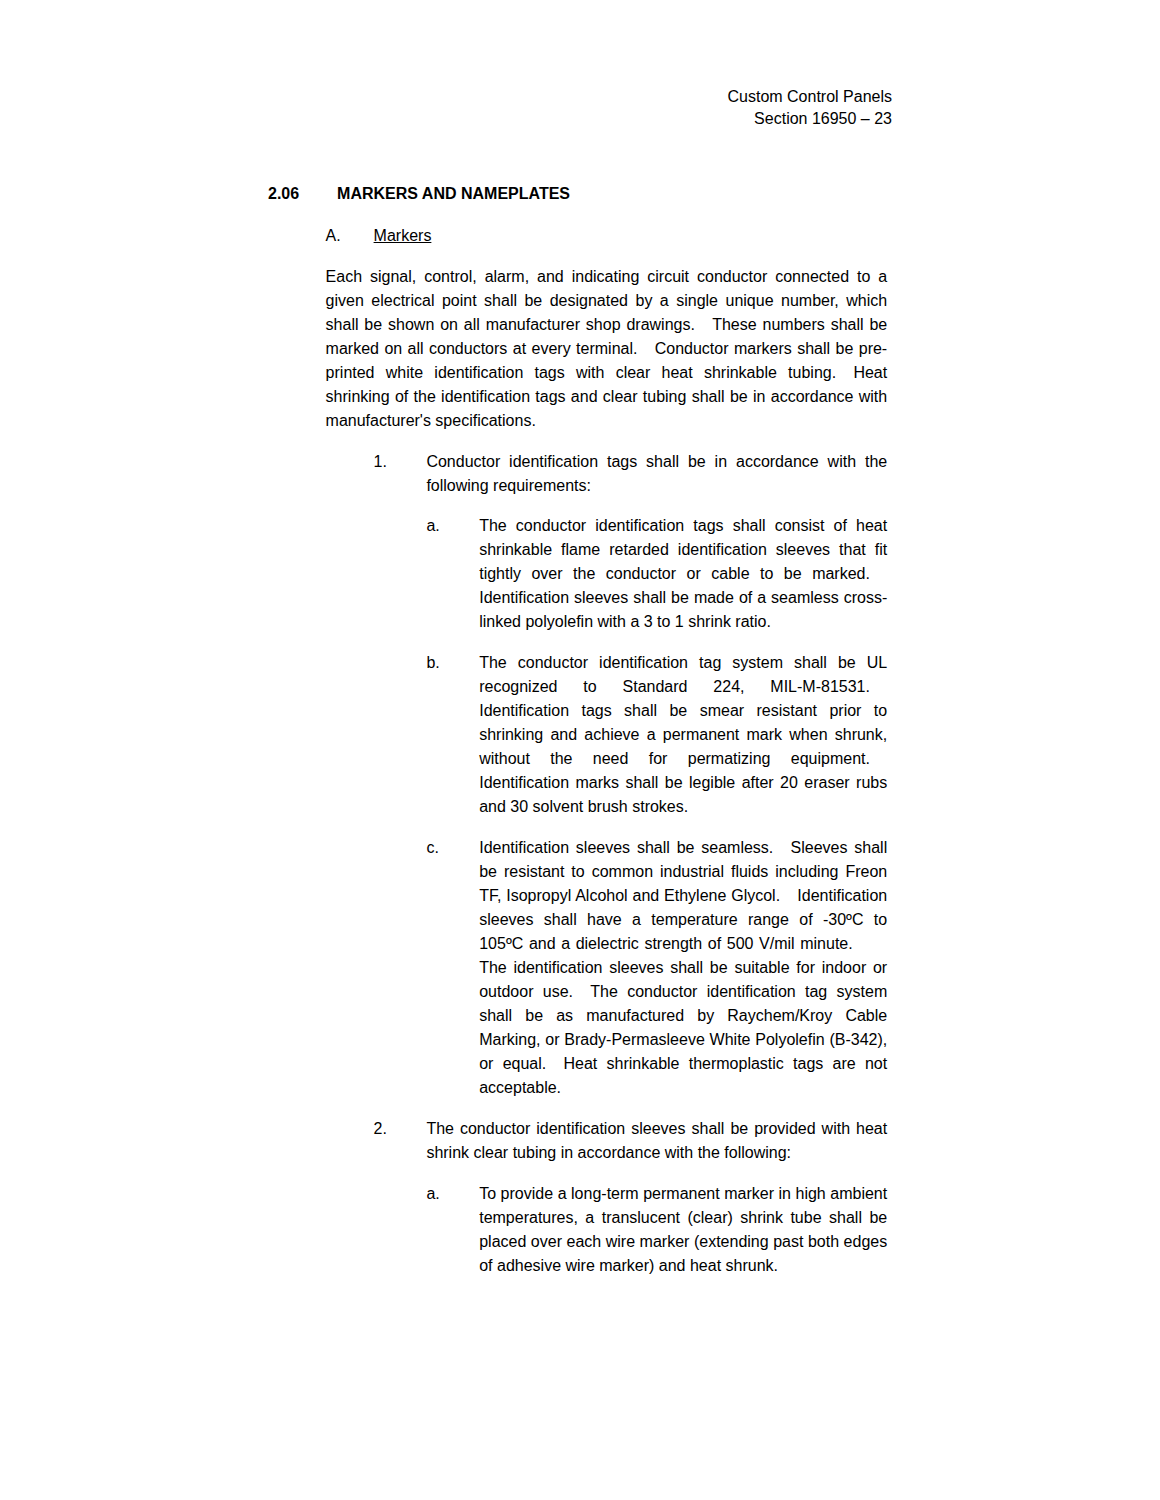Custom Control Panels
Section 16950 – 23
2.06 MARKERS AND NAMEPLATES
A. Markers
Each signal, control, alarm, and indicating circuit conductor connected to a given electrical point shall be designated by a single unique number, which shall be shown on all manufacturer shop drawings. These numbers shall be marked on all conductors at every terminal. Conductor markers shall be pre-printed white identification tags with clear heat shrinkable tubing. Heat shrinking of the identification tags and clear tubing shall be in accordance with manufacturer's specifications.
1. Conductor identification tags shall be in accordance with the following requirements:
a. The conductor identification tags shall consist of heat shrinkable flame retarded identification sleeves that fit tightly over the conductor or cable to be marked. Identification sleeves shall be made of a seamless cross-linked polyolefin with a 3 to 1 shrink ratio.
b. The conductor identification tag system shall be UL recognized to Standard 224, MIL-M-81531. Identification tags shall be smear resistant prior to shrinking and achieve a permanent mark when shrunk, without the need for permatizing equipment. Identification marks shall be legible after 20 eraser rubs and 30 solvent brush strokes.
c. Identification sleeves shall be seamless. Sleeves shall be resistant to common industrial fluids including Freon TF, Isopropyl Alcohol and Ethylene Glycol. Identification sleeves shall have a temperature range of -30ºC to 105ºC and a dielectric strength of 500 V/mil minute. The identification sleeves shall be suitable for indoor or outdoor use. The conductor identification tag system shall be as manufactured by Raychem/Kroy Cable Marking, or Brady-Permasleeve White Polyolefin (B-342), or equal. Heat shrinkable thermoplastic tags are not acceptable.
2. The conductor identification sleeves shall be provided with heat shrink clear tubing in accordance with the following:
a. To provide a long-term permanent marker in high ambient temperatures, a translucent (clear) shrink tube shall be placed over each wire marker (extending past both edges of adhesive wire marker) and heat shrunk.